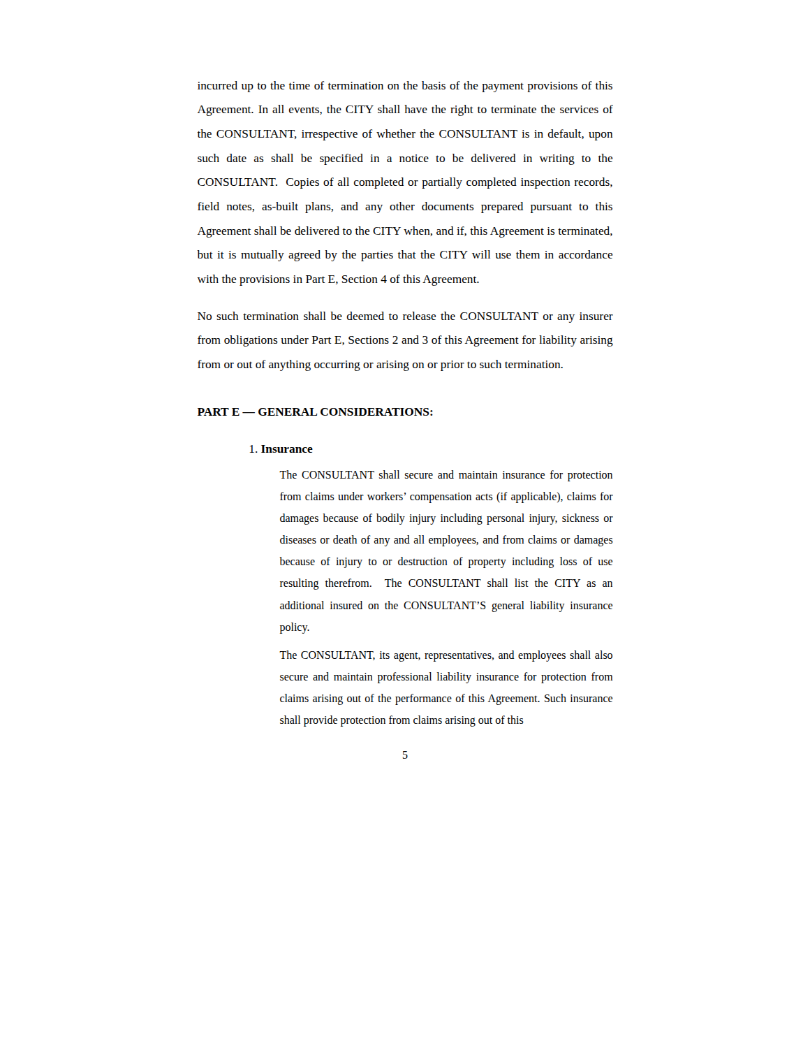incurred up to the time of termination on the basis of the payment provisions of this Agreement. In all events, the CITY shall have the right to terminate the services of the CONSULTANT, irrespective of whether the CONSULTANT is in default, upon such date as shall be specified in a notice to be delivered in writing to the CONSULTANT. Copies of all completed or partially completed inspection records, field notes, as-built plans, and any other documents prepared pursuant to this Agreement shall be delivered to the CITY when, and if, this Agreement is terminated, but it is mutually agreed by the parties that the CITY will use them in accordance with the provisions in Part E, Section 4 of this Agreement.
No such termination shall be deemed to release the CONSULTANT or any insurer from obligations under Part E, Sections 2 and 3 of this Agreement for liability arising from or out of anything occurring or arising on or prior to such termination.
PART E — GENERAL CONSIDERATIONS:
Insurance
The CONSULTANT shall secure and maintain insurance for protection from claims under workers’ compensation acts (if applicable), claims for damages because of bodily injury including personal injury, sickness or diseases or death of any and all employees, and from claims or damages because of injury to or destruction of property including loss of use resulting therefrom. The CONSULTANT shall list the CITY as an additional insured on the CONSULTANT’S general liability insurance policy.
The CONSULTANT, its agent, representatives, and employees shall also secure and maintain professional liability insurance for protection from claims arising out of the performance of this Agreement. Such insurance shall provide protection from claims arising out of this
5